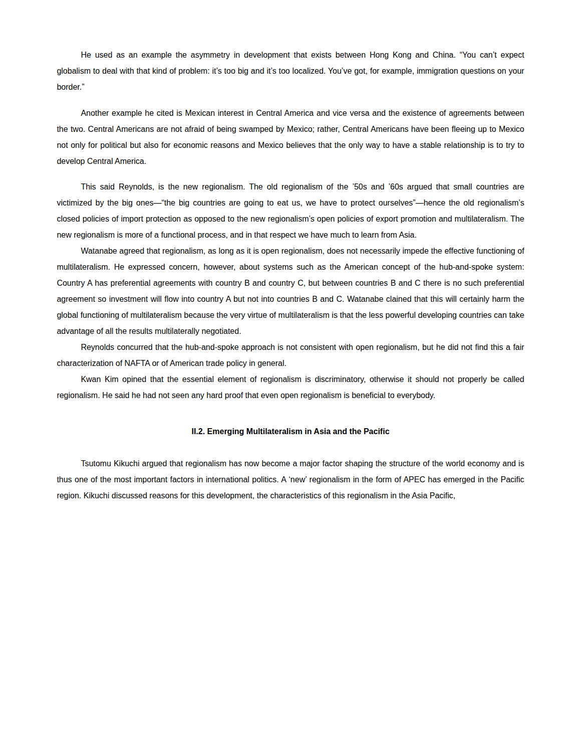He used as an example the asymmetry in development that exists between Hong Kong and China. “You can’t expect globalism to deal with that kind of problem: it’s too big and it’s too localized. You’ve got, for example, immigration questions on your border.”
Another example he cited is Mexican interest in Central America and vice versa and the existence of agreements between the two. Central Americans are not afraid of being swamped by Mexico; rather, Central Americans have been fleeing up to Mexico not only for political but also for economic reasons and Mexico believes that the only way to have a stable relationship is to try to develop Central America.
This said Reynolds, is the new regionalism. The old regionalism of the ’50s and ’60s argued that small countries are victimized by the big ones—“the big countries are going to eat us, we have to protect ourselves”—hence the old regionalism’s closed policies of import protection as opposed to the new regionalism’s open policies of export promotion and multilateralism. The new regionalism is more of a functional process, and in that respect we have much to learn from Asia.
Watanabe agreed that regionalism, as long as it is open regionalism, does not necessarily impede the effective functioning of multilateralism. He expressed concern, however, about systems such as the American concept of the hub-and-spoke system: Country A has preferential agreements with country B and country C, but between countries B and C there is no such preferential agreement so investment will flow into country A but not into countries B and C. Watanabe clained that this will certainly harm the global functioning of multilateralism because the very virtue of multilateralism is that the less powerful developing countries can take advantage of all the results multilaterally negotiated.
Reynolds concurred that the hub-and-spoke approach is not consistent with open regionalism, but he did not find this a fair characterization of NAFTA or of American trade policy in general.
Kwan Kim opined that the essential element of regionalism is discriminatory, otherwise it should not properly be called regionalism. He said he had not seen any hard proof that even open regionalism is beneficial to everybody.
II.2. Emerging Multilateralism in Asia and the Pacific
Tsutomu Kikuchi argued that regionalism has now become a major factor shaping the structure of the world economy and is thus one of the most important factors in international politics. A ‘new’ regionalism in the form of APEC has emerged in the Pacific region. Kikuchi discussed reasons for this development, the characteristics of this regionalism in the Asia Pacific,